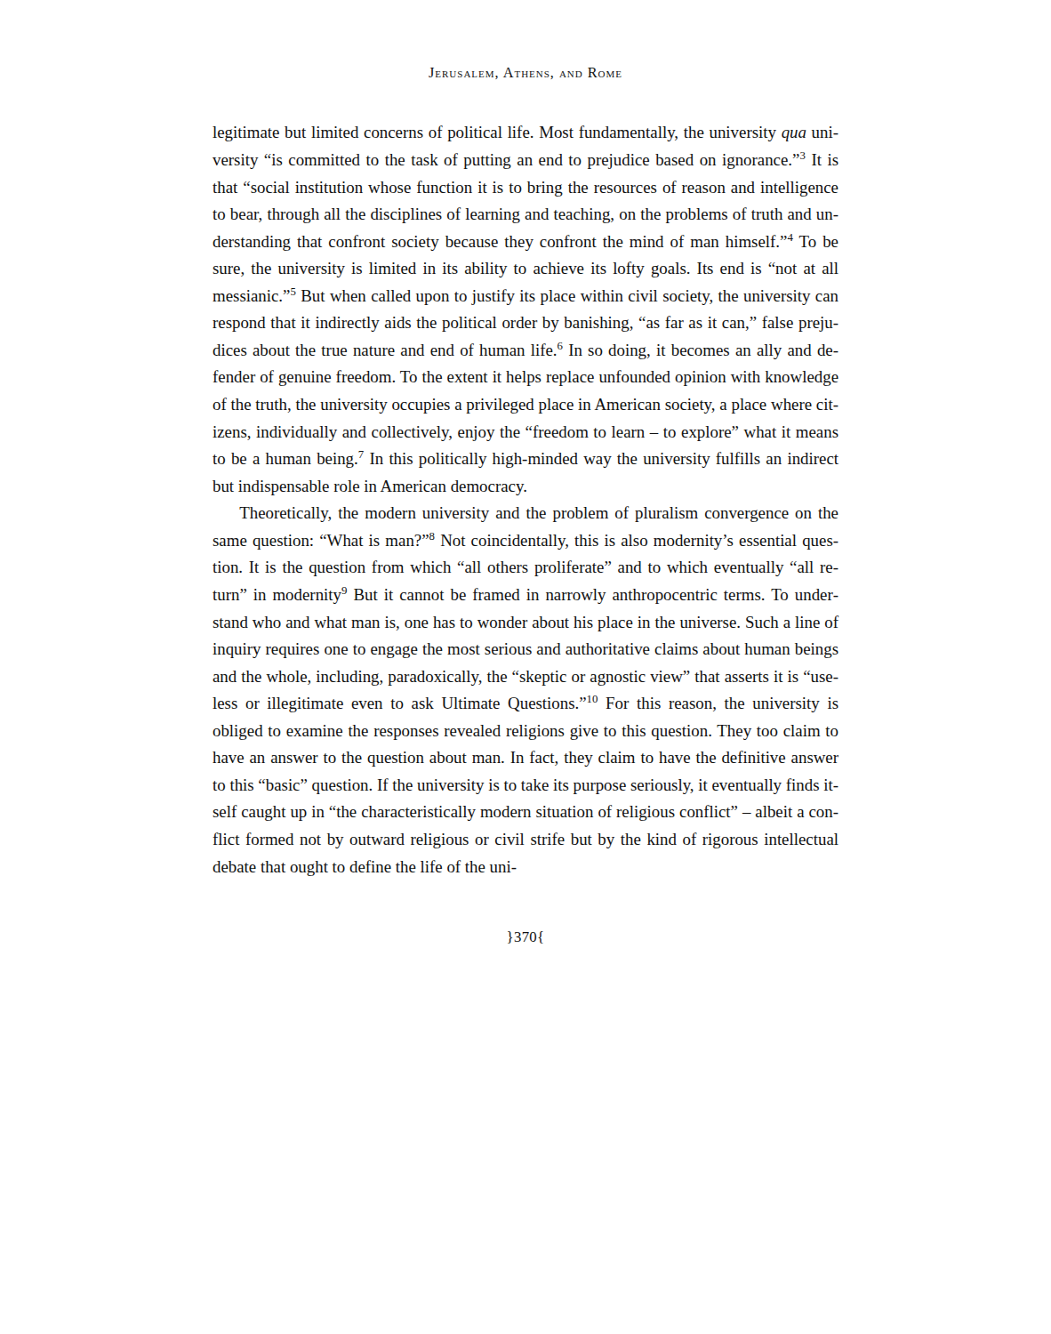Jerusalem, Athens, and Rome
legitimate but limited concerns of political life. Most fundamentally, the university qua university “is committed to the task of putting an end to prejudice based on ignorance.”3 It is that “social institution whose function it is to bring the resources of reason and intelligence to bear, through all the disciplines of learning and teaching, on the problems of truth and understanding that confront society because they confront the mind of man himself.”4 To be sure, the university is limited in its ability to achieve its lofty goals. Its end is “not at all messianic.”5 But when called upon to justify its place within civil society, the university can respond that it indirectly aids the political order by banishing, “as far as it can,” false prejudices about the true nature and end of human life.6 In so doing, it becomes an ally and defender of genuine freedom. To the extent it helps replace unfounded opinion with knowledge of the truth, the university occupies a privileged place in American society, a place where citizens, individually and collectively, enjoy the “freedom to learn – to explore” what it means to be a human being.7 In this politically high-minded way the university fulfills an indirect but indispensable role in American democracy.
Theoretically, the modern university and the problem of pluralism convergence on the same question: “What is man?”8 Not coincidentally, this is also modernity’s essential question. It is the question from which “all others proliferate” and to which eventually “all return” in modernity9 But it cannot be framed in narrowly anthropocentric terms. To understand who and what man is, one has to wonder about his place in the universe. Such a line of inquiry requires one to engage the most serious and authoritative claims about human beings and the whole, including, paradoxically, the “skeptic or agnostic view” that asserts it is “useless or illegitimate even to ask Ultimate Questions.”10 For this reason, the university is obliged to examine the responses revealed religions give to this question. They too claim to have an answer to the question about man. In fact, they claim to have the definitive answer to this “basic” question. If the university is to take its purpose seriously, it eventually finds itself caught up in “the characteristically modern situation of religious conflict” – albeit a conflict formed not by outward religious or civil strife but by the kind of rigorous intellectual debate that ought to define the life of the uni-
}370{